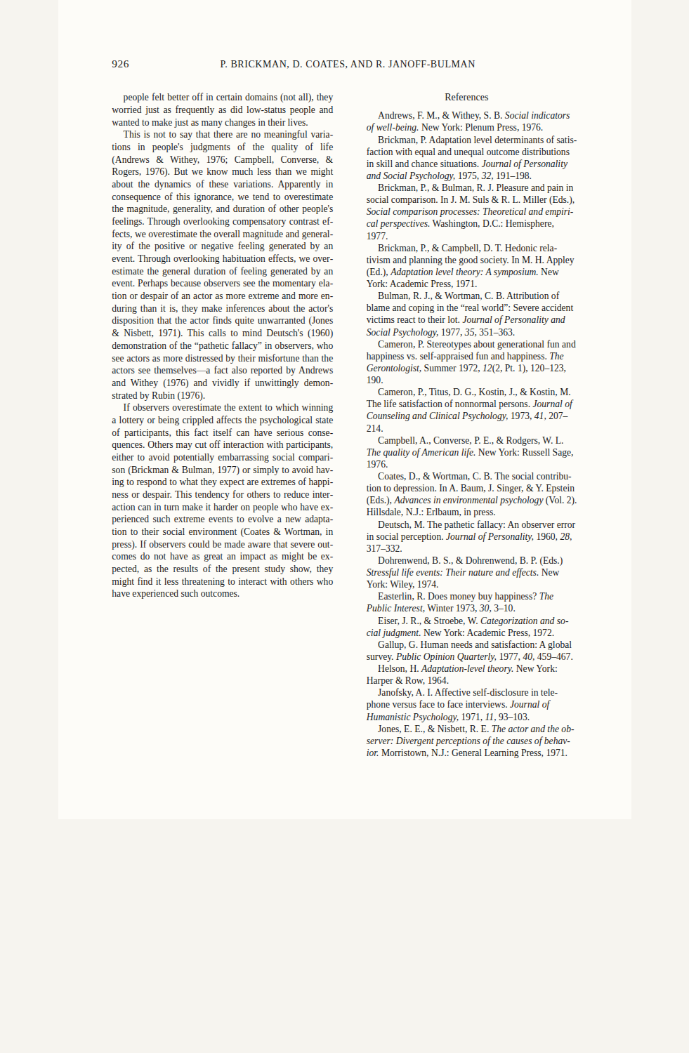926 P. BRICKMAN, D. COATES, AND R. JANOFF-BULMAN
people felt better off in certain domains (not all), they worried just as frequently as did low-status people and wanted to make just as many changes in their lives.
This is not to say that there are no meaningful variations in people's judgments of the quality of life (Andrews & Withey, 1976; Campbell, Converse, & Rogers, 1976). But we know much less than we might about the dynamics of these variations. Apparently in consequence of this ignorance, we tend to overestimate the magnitude, generality, and duration of other people's feelings. Through overlooking compensatory contrast effects, we overestimate the overall magnitude and generality of the positive or negative feeling generated by an event. Through overlooking habituation effects, we overestimate the general duration of feeling generated by an event. Perhaps because observers see the momentary elation or despair of an actor as more extreme and more enduring than it is, they make inferences about the actor's disposition that the actor finds quite unwarranted (Jones & Nisbett, 1971). This calls to mind Deutsch's (1960) demonstration of the “pathetic fallacy” in observers, who see actors as more distressed by their misfortune than the actors see themselves—a fact also reported by Andrews and Withey (1976) and vividly if unwittingly demonstrated by Rubin (1976).
If observers overestimate the extent to which winning a lottery or being crippled affects the psychological state of participants, this fact itself can have serious consequences. Others may cut off interaction with participants, either to avoid potentially embarrassing social comparison (Brickman & Bulman, 1977) or simply to avoid having to respond to what they expect are extremes of happiness or despair. This tendency for others to reduce interaction can in turn make it harder on people who have experienced such extreme events to evolve a new adaptation to their social environment (Coates & Wortman, in press). If observers could be made aware that severe outcomes do not have as great an impact as might be expected, as the results of the present study show, they might find it less threatening to interact with others who have experienced such outcomes.
References
Andrews, F. M., & Withey, S. B. Social indicators of well-being. New York: Plenum Press, 1976.
Brickman, P. Adaptation level determinants of satisfaction with equal and unequal outcome distributions in skill and chance situations. Journal of Personality and Social Psychology, 1975, 32, 191–198.
Brickman, P., & Bulman, R. J. Pleasure and pain in social comparison. In J. M. Suls & R. L. Miller (Eds.), Social comparison processes: Theoretical and empirical perspectives. Washington, D.C.: Hemisphere, 1977.
Brickman, P., & Campbell, D. T. Hedonic relativism and planning the good society. In M. H. Appley (Ed.), Adaptation level theory: A symposium. New York: Academic Press, 1971.
Bulman, R. J., & Wortman, C. B. Attribution of blame and coping in the “real world”: Severe accident victims react to their lot. Journal of Personality and Social Psychology, 1977, 35, 351–363.
Cameron, P. Stereotypes about generational fun and happiness vs. self-appraised fun and happiness. The Gerontologist, Summer 1972, 12(2, Pt. 1), 120–123, 190.
Cameron, P., Titus, D. G., Kostin, J., & Kostin, M. The life satisfaction of nonnormal persons. Journal of Counseling and Clinical Psychology, 1973, 41, 207–214.
Campbell, A., Converse, P. E., & Rodgers, W. L. The quality of American life. New York: Russell Sage, 1976.
Coates, D., & Wortman, C. B. The social contribution to depression. In A. Baum, J. Singer, & Y. Epstein (Eds.), Advances in environmental psychology (Vol. 2). Hillsdale, N.J.: Erlbaum, in press.
Deutsch, M. The pathetic fallacy: An observer error in social perception. Journal of Personality, 1960, 28, 317–332.
Dohrenwend, B. S., & Dohrenwend, B. P. (Eds.) Stressful life events: Their nature and effects. New York: Wiley, 1974.
Easterlin, R. Does money buy happiness? The Public Interest, Winter 1973, 30, 3–10.
Eiser, J. R., & Stroebe, W. Categorization and social judgment. New York: Academic Press, 1972.
Gallup, G. Human needs and satisfaction: A global survey. Public Opinion Quarterly, 1977, 40, 459–467.
Helson, H. Adaptation-level theory. New York: Harper & Row, 1964.
Janofsky, A. I. Affective self-disclosure in telephone versus face to face interviews. Journal of Humanistic Psychology, 1971, 11, 93–103.
Jones, E. E., & Nisbett, R. E. The actor and the observer: Divergent perceptions of the causes of behavior. Morristown, N.J.: General Learning Press, 1971.